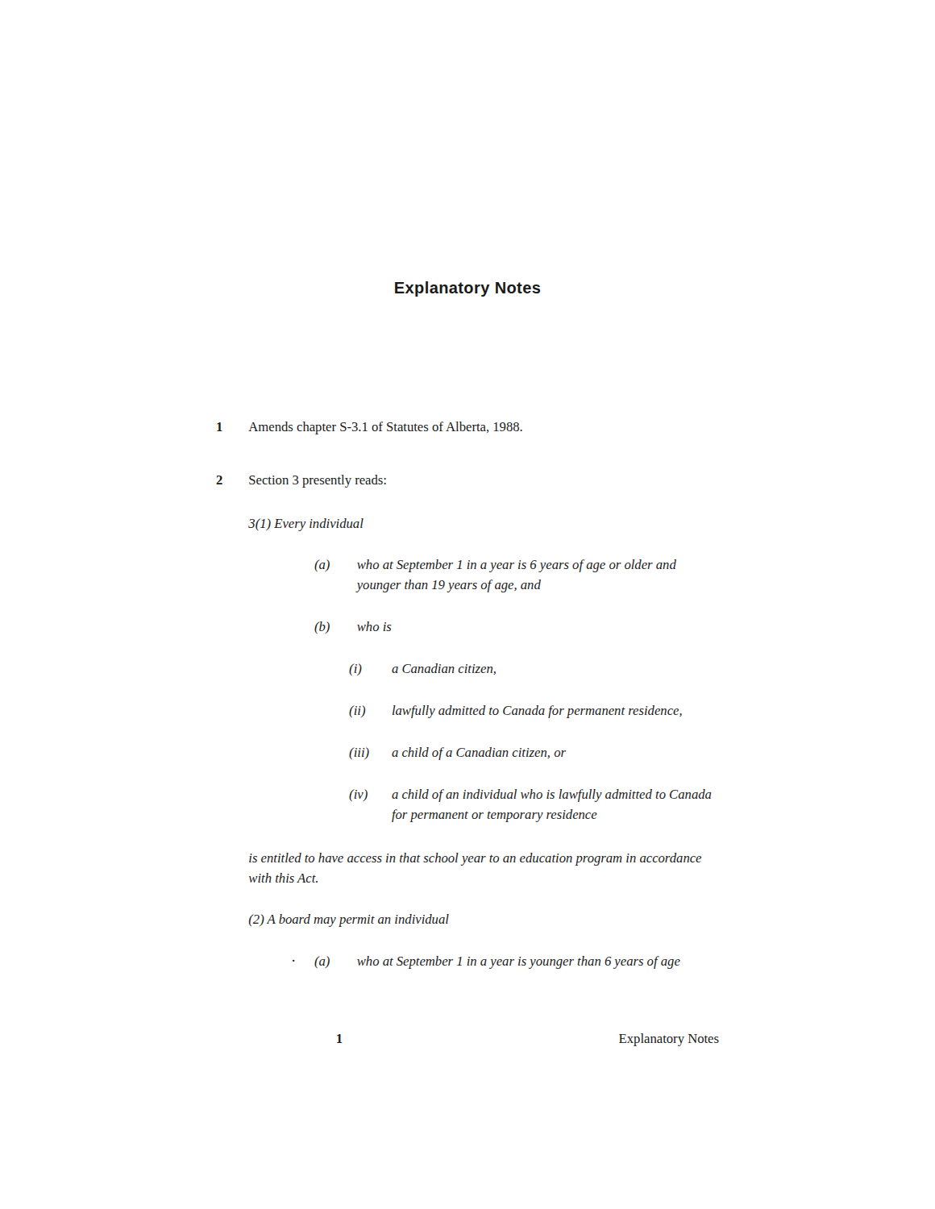Explanatory Notes
1
Amends chapter S-3.1 of Statutes of Alberta, 1988.
2
Section 3 presently reads:
3(1) Every individual
(a)
who at September 1 in a year is 6 years of age or older and younger than 19 years of age, and
(b)
who is
(i)
a Canadian citizen,
(ii)
lawfully admitted to Canada for permanent residence,
(iii)
a child of a Canadian citizen, or
(iv)
a child of an individual who is lawfully admitted to Canada for permanent or temporary residence
is entitled to have access in that school year to an education program in accordance with this Act.
(2) A board may permit an individual
(a)
who at September 1 in a year is younger than 6 years of age
1 Explanatory Notes